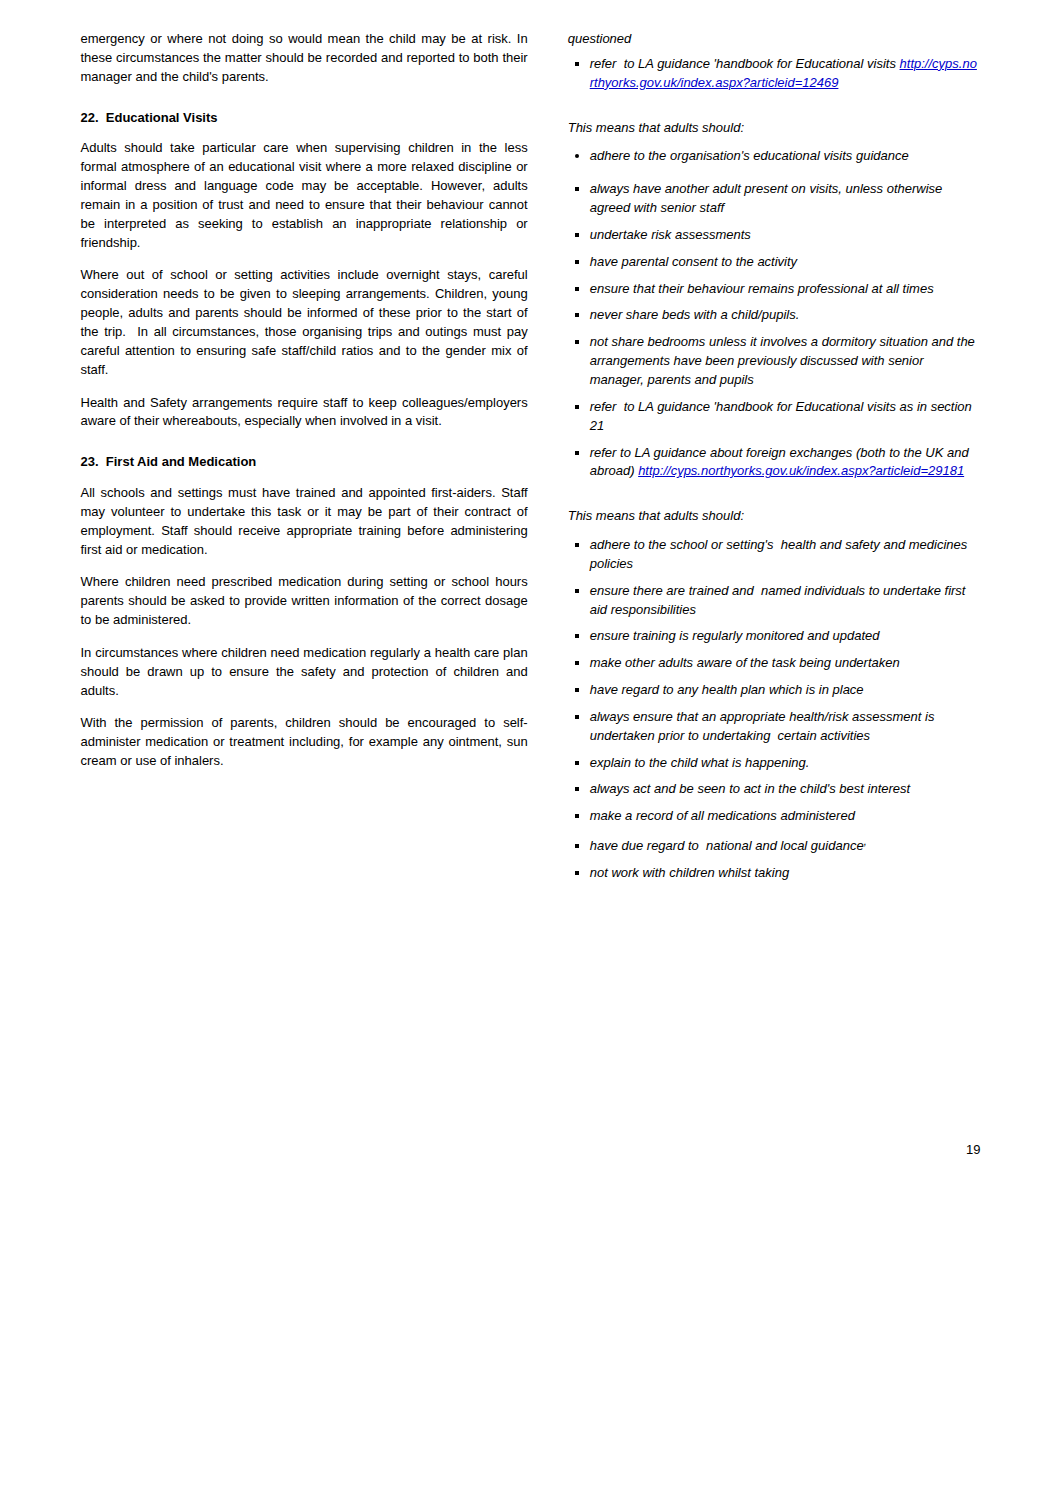emergency or where not doing so would mean the child may be at risk. In these circumstances the matter should be recorded and reported to both their manager and the child's parents.
22. Educational Visits
Adults should take particular care when supervising children in the less formal atmosphere of an educational visit where a more relaxed discipline or informal dress and language code may be acceptable. However, adults remain in a position of trust and need to ensure that their behaviour cannot be interpreted as seeking to establish an inappropriate relationship or friendship.
Where out of school or setting activities include overnight stays, careful consideration needs to be given to sleeping arrangements. Children, young people, adults and parents should be informed of these prior to the start of the trip. In all circumstances, those organising trips and outings must pay careful attention to ensuring safe staff/child ratios and to the gender mix of staff.
Health and Safety arrangements require staff to keep colleagues/employers aware of their whereabouts, especially when involved in a visit.
23. First Aid and Medication
All schools and settings must have trained and appointed first-aiders. Staff may volunteer to undertake this task or it may be part of their contract of employment. Staff should receive appropriate training before administering first aid or medication.
Where children need prescribed medication during setting or school hours parents should be asked to provide written information of the correct dosage to be administered.
In circumstances where children need medication regularly a health care plan should be drawn up to ensure the safety and protection of children and adults.
With the permission of parents, children should be encouraged to self-administer medication or treatment including, for example any ointment, sun cream or use of inhalers.
questioned
refer to LA guidance 'handbook for Educational visits http://cyps.northyorks.gov.uk/index.aspx?articleid=12469
This means that adults should:
adhere to the organisation's educational visits guidance
always have another adult present on visits, unless otherwise agreed with senior staff
undertake risk assessments
have parental consent to the activity
ensure that their behaviour remains professional at all times
never share beds with a child/pupils.
not share bedrooms unless it involves a dormitory situation and the arrangements have been previously discussed with senior manager, parents and pupils
refer to LA guidance 'handbook for Educational visits as in section 21
refer to LA guidance about foreign exchanges (both to the UK and abroad) http://cyps.northyorks.gov.uk/index.aspx?articleid=29181
This means that adults should:
adhere to the school or setting's health and safety and medicines policies
ensure there are trained and named individuals to undertake first aid responsibilities
ensure training is regularly monitored and updated
make other adults aware of the task being undertaken
have regard to any health plan which is in place
always ensure that an appropriate health/risk assessment is undertaken prior to undertaking certain activities
explain to the child what is happening.
always act and be seen to act in the child's best interest
make a record of all medications administered
have due regard to national and local guidance,
not work with children whilst taking
19